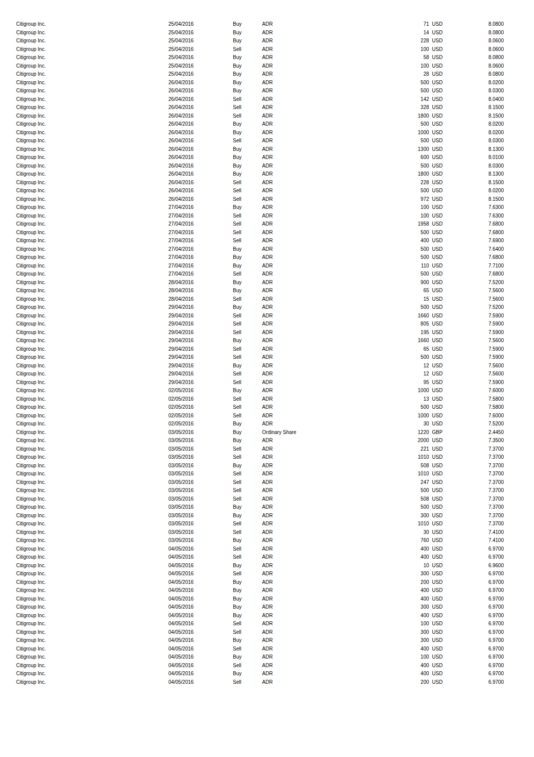| Citigroup Inc. | 25/04/2016 | Buy | ADR | 71 | USD | 8.0800 |
| Citigroup Inc. | 25/04/2016 | Buy | ADR | 14 | USD | 8.0800 |
| Citigroup Inc. | 25/04/2016 | Buy | ADR | 228 | USD | 8.0600 |
| Citigroup Inc. | 25/04/2016 | Sell | ADR | 100 | USD | 8.0600 |
| Citigroup Inc. | 25/04/2016 | Buy | ADR | 58 | USD | 8.0800 |
| Citigroup Inc. | 25/04/2016 | Buy | ADR | 100 | USD | 8.0600 |
| Citigroup Inc. | 25/04/2016 | Buy | ADR | 28 | USD | 8.0800 |
| Citigroup Inc. | 26/04/2016 | Buy | ADR | 500 | USD | 8.0200 |
| Citigroup Inc. | 26/04/2016 | Buy | ADR | 500 | USD | 8.0300 |
| Citigroup Inc. | 26/04/2016 | Sell | ADR | 142 | USD | 8.0400 |
| Citigroup Inc. | 26/04/2016 | Sell | ADR | 328 | USD | 8.1500 |
| Citigroup Inc. | 26/04/2016 | Sell | ADR | 1800 | USD | 8.1500 |
| Citigroup Inc. | 26/04/2016 | Buy | ADR | 500 | USD | 8.0200 |
| Citigroup Inc. | 26/04/2016 | Buy | ADR | 1000 | USD | 8.0200 |
| Citigroup Inc. | 26/04/2016 | Sell | ADR | 500 | USD | 8.0300 |
| Citigroup Inc. | 26/04/2016 | Buy | ADR | 1300 | USD | 8.1300 |
| Citigroup Inc. | 26/04/2016 | Buy | ADR | 600 | USD | 8.0100 |
| Citigroup Inc. | 26/04/2016 | Buy | ADR | 500 | USD | 8.0300 |
| Citigroup Inc. | 26/04/2016 | Buy | ADR | 1800 | USD | 8.1300 |
| Citigroup Inc. | 26/04/2016 | Sell | ADR | 228 | USD | 8.1500 |
| Citigroup Inc. | 26/04/2016 | Sell | ADR | 500 | USD | 8.0200 |
| Citigroup Inc. | 26/04/2016 | Sell | ADR | 972 | USD | 8.1500 |
| Citigroup Inc. | 27/04/2016 | Buy | ADR | 100 | USD | 7.6300 |
| Citigroup Inc. | 27/04/2016 | Sell | ADR | 100 | USD | 7.6300 |
| Citigroup Inc. | 27/04/2016 | Sell | ADR | 1958 | USD | 7.6800 |
| Citigroup Inc. | 27/04/2016 | Sell | ADR | 500 | USD | 7.6800 |
| Citigroup Inc. | 27/04/2016 | Sell | ADR | 400 | USD | 7.6900 |
| Citigroup Inc. | 27/04/2016 | Buy | ADR | 500 | USD | 7.6400 |
| Citigroup Inc. | 27/04/2016 | Buy | ADR | 500 | USD | 7.6800 |
| Citigroup Inc. | 27/04/2016 | Buy | ADR | 110 | USD | 7.7100 |
| Citigroup Inc. | 27/04/2016 | Sell | ADR | 500 | USD | 7.6800 |
| Citigroup Inc. | 28/04/2016 | Buy | ADR | 900 | USD | 7.5200 |
| Citigroup Inc. | 28/04/2016 | Buy | ADR | 65 | USD | 7.5600 |
| Citigroup Inc. | 28/04/2016 | Sell | ADR | 15 | USD | 7.5600 |
| Citigroup Inc. | 29/04/2016 | Buy | ADR | 500 | USD | 7.5200 |
| Citigroup Inc. | 29/04/2016 | Sell | ADR | 1660 | USD | 7.5900 |
| Citigroup Inc. | 29/04/2016 | Sell | ADR | 805 | USD | 7.5900 |
| Citigroup Inc. | 29/04/2016 | Sell | ADR | 195 | USD | 7.5900 |
| Citigroup Inc. | 29/04/2016 | Buy | ADR | 1660 | USD | 7.5600 |
| Citigroup Inc. | 29/04/2016 | Sell | ADR | 65 | USD | 7.5900 |
| Citigroup Inc. | 29/04/2016 | Sell | ADR | 500 | USD | 7.5900 |
| Citigroup Inc. | 29/04/2016 | Buy | ADR | 12 | USD | 7.5600 |
| Citigroup Inc. | 29/04/2016 | Sell | ADR | 12 | USD | 7.5600 |
| Citigroup Inc. | 29/04/2016 | Sell | ADR | 95 | USD | 7.5900 |
| Citigroup Inc. | 02/05/2016 | Buy | ADR | 1000 | USD | 7.6000 |
| Citigroup Inc. | 02/05/2016 | Sell | ADR | 13 | USD | 7.5800 |
| Citigroup Inc. | 02/05/2016 | Sell | ADR | 500 | USD | 7.5800 |
| Citigroup Inc. | 02/05/2016 | Sell | ADR | 1000 | USD | 7.6000 |
| Citigroup Inc. | 02/05/2016 | Buy | ADR | 30 | USD | 7.5200 |
| Citigroup Inc. | 03/05/2016 | Buy | Ordinary Share | 1220 | GBP | 2.4450 |
| Citigroup Inc. | 03/05/2016 | Buy | ADR | 2000 | USD | 7.3500 |
| Citigroup Inc. | 03/05/2016 | Sell | ADR | 221 | USD | 7.3700 |
| Citigroup Inc. | 03/05/2016 | Sell | ADR | 1010 | USD | 7.3700 |
| Citigroup Inc. | 03/05/2016 | Buy | ADR | 508 | USD | 7.3700 |
| Citigroup Inc. | 03/05/2016 | Sell | ADR | 1010 | USD | 7.3700 |
| Citigroup Inc. | 03/05/2016 | Sell | ADR | 247 | USD | 7.3700 |
| Citigroup Inc. | 03/05/2016 | Sell | ADR | 500 | USD | 7.3700 |
| Citigroup Inc. | 03/05/2016 | Sell | ADR | 508 | USD | 7.3700 |
| Citigroup Inc. | 03/05/2016 | Buy | ADR | 500 | USD | 7.3700 |
| Citigroup Inc. | 03/05/2016 | Buy | ADR | 300 | USD | 7.3700 |
| Citigroup Inc. | 03/05/2016 | Sell | ADR | 1010 | USD | 7.3700 |
| Citigroup Inc. | 03/05/2016 | Sell | ADR | 30 | USD | 7.4100 |
| Citigroup Inc. | 03/05/2016 | Buy | ADR | 760 | USD | 7.4100 |
| Citigroup Inc. | 04/05/2016 | Sell | ADR | 400 | USD | 6.9700 |
| Citigroup Inc. | 04/05/2016 | Sell | ADR | 400 | USD | 6.9700 |
| Citigroup Inc. | 04/05/2016 | Buy | ADR | 10 | USD | 6.9600 |
| Citigroup Inc. | 04/05/2016 | Sell | ADR | 300 | USD | 6.9700 |
| Citigroup Inc. | 04/05/2016 | Buy | ADR | 200 | USD | 6.9700 |
| Citigroup Inc. | 04/05/2016 | Buy | ADR | 400 | USD | 6.9700 |
| Citigroup Inc. | 04/05/2016 | Buy | ADR | 400 | USD | 6.9700 |
| Citigroup Inc. | 04/05/2016 | Buy | ADR | 300 | USD | 6.9700 |
| Citigroup Inc. | 04/05/2016 | Buy | ADR | 400 | USD | 6.9700 |
| Citigroup Inc. | 04/05/2016 | Sell | ADR | 100 | USD | 6.9700 |
| Citigroup Inc. | 04/05/2016 | Sell | ADR | 300 | USD | 6.9700 |
| Citigroup Inc. | 04/05/2016 | Buy | ADR | 300 | USD | 6.9700 |
| Citigroup Inc. | 04/05/2016 | Sell | ADR | 400 | USD | 6.9700 |
| Citigroup Inc. | 04/05/2016 | Buy | ADR | 100 | USD | 6.9700 |
| Citigroup Inc. | 04/05/2016 | Sell | ADR | 400 | USD | 6.9700 |
| Citigroup Inc. | 04/05/2016 | Buy | ADR | 400 | USD | 6.9700 |
| Citigroup Inc. | 04/05/2016 | Sell | ADR | 200 | USD | 6.9700 |